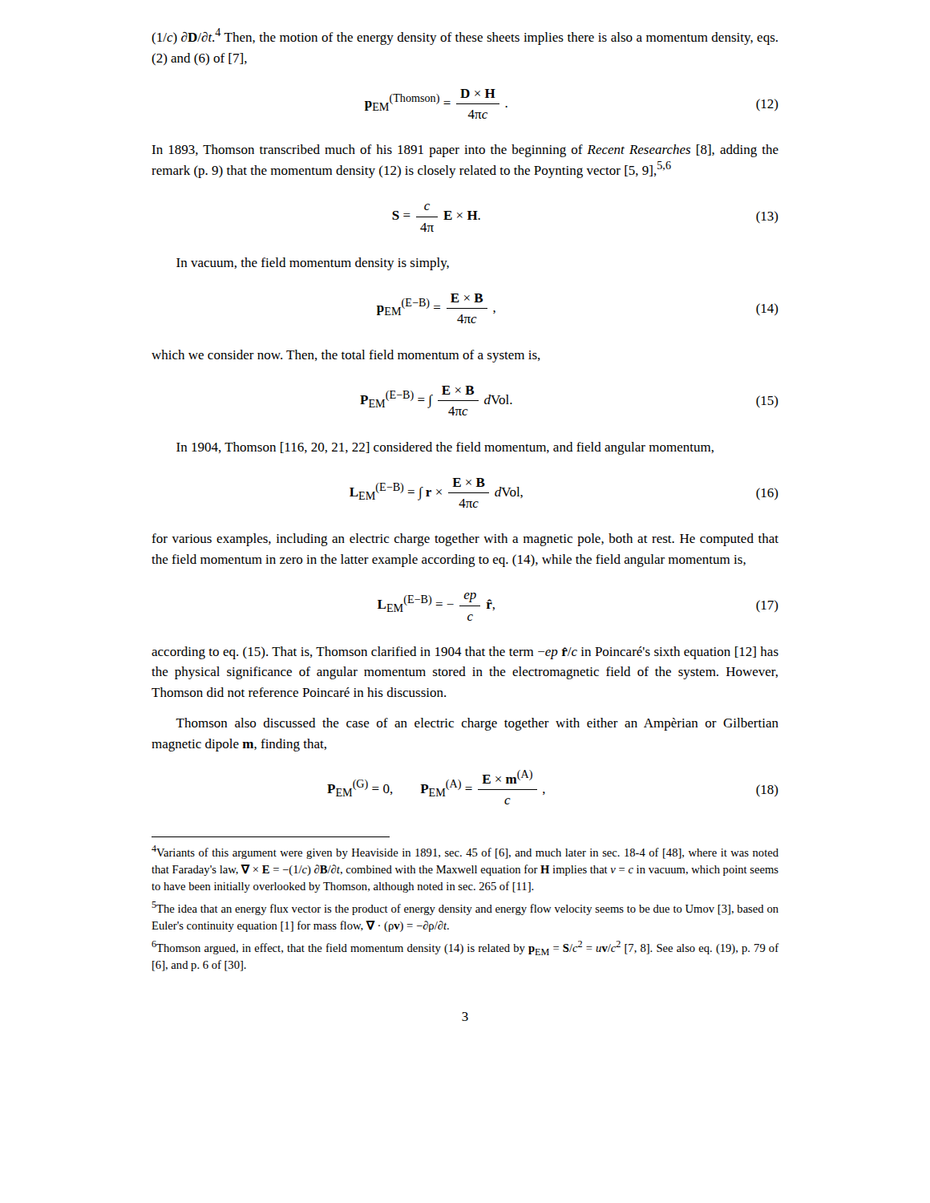(1/c) ∂D/∂t.4 Then, the motion of the energy density of these sheets implies there is also a momentum density, eqs. (2) and (6) of [7],
pEM(Thomson) = D × H 4πc .
(12)
In 1893, Thomson transcribed much of his 1891 paper into the beginning of Recent Researches [8], adding the remark (p. 9) that the momentum density (12) is closely related to the Poynting vector [5, 9],5,6
S = c 4π E × H.
(13)
In vacuum, the field momentum density is simply,
pEM(E−B) = E × B 4πc ,
(14)
which we consider now. Then, the total field momentum of a system is,
PEM(E−B) = ∫ E × B 4πc d Vol.
(15)
In 1904, Thomson [116, 20, 21, 22] considered the field momentum, and field angular momentum,
LEM(E−B) = ∫ r × E × B 4πc d Vol,
(16)
for various examples, including an electric charge together with a magnetic pole, both at rest. He computed that the field momentum in zero in the latter example according to eq. (14), while the field angular momentum is,
LEM(E−B) = − ep c r̂,
(17)
according to eq. (15). That is, Thomson clarified in 1904 that the term −ep r̂/c in Poincaré's sixth equation [12] has the physical significance of angular momentum stored in the electromagnetic field of the system. However, Thomson did not reference Poincaré in his discussion.
Thomson also discussed the case of an electric charge together with either an Ampèrian or Gilbertian magnetic dipole m, finding that,
PEM(G) = 0, PEM(A) = E × m(A) c ,
(18)
4Variants of this argument were given by Heaviside in 1891, sec. 45 of [6], and much later in sec. 18-4 of [48], where it was noted that Faraday's law, ∇ × E = −(1/c) ∂B/∂t, combined with the Maxwell equation for H implies that v = c in vacuum, which point seems to have been initially overlooked by Thomson, although noted in sec. 265 of [11].
5The idea that an energy flux vector is the product of energy density and energy flow velocity seems to be due to Umov [3], based on Euler's continuity equation [1] for mass flow, ∇ · (ρv) = −∂ρ/∂t.
6Thomson argued, in effect, that the field momentum density (14) is related by pEM = S/c2 = uv/c2 [7, 8]. See also eq. (19), p. 79 of [6], and p. 6 of [30].
3